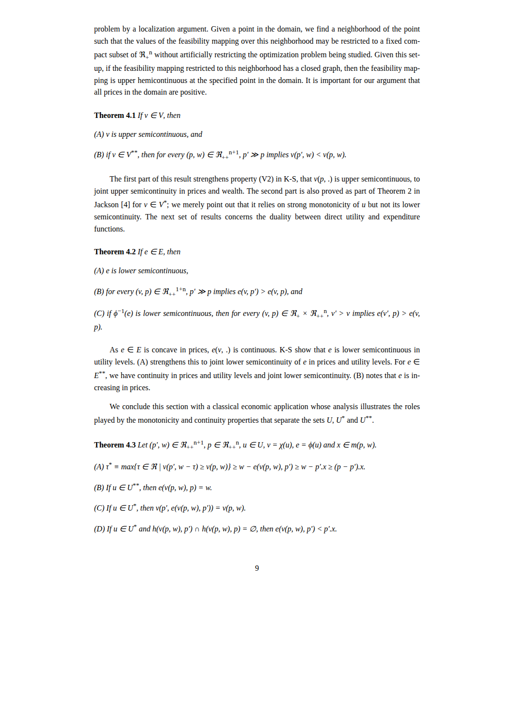problem by a localization argument. Given a point in the domain, we find a neighborhood of the point such that the values of the feasibility mapping over this neighborhood may be restricted to a fixed compact subset of ℜ+n without artificially restricting the optimization problem being studied. Given this set-up, if the feasibility mapping restricted to this neighborhood has a closed graph, then the feasibility mapping is upper hemicontinuous at the specified point in the domain. It is important for our argument that all prices in the domain are positive.
Theorem 4.1 If v ∈ V, then
(A) v is upper semicontinuous, and
(B) if v ∈ V**, then for every (p, w) ∈ ℜ++n+1, p′ ≫ p implies v(p′, w) < v(p, w).
The first part of this result strengthens property (V2) in K-S, that v(p, .) is upper semicontinuous, to joint upper semicontinuity in prices and wealth. The second part is also proved as part of Theorem 2 in Jackson [4] for v ∈ V*; we merely point out that it relies on strong monotonicity of u but not its lower semicontinuity. The next set of results concerns the duality between direct utility and expenditure functions.
Theorem 4.2 If e ∈ E, then
(A) e is lower semicontinuous,
(B) for every (v, p) ∈ ℜ++1+n, p′ ≫ p implies e(v, p′) > e(v, p), and
(C) if ϕ−1(e) is lower semicontinuous, then for every (v, p) ∈ ℜ+ × ℜ++n, v′ > v implies e(v′, p) > e(v, p).
As e ∈ E is concave in prices, e(v, .) is continuous. K-S show that e is lower semicontinuous in utility levels. (A) strengthens this to joint lower semicontinuity of e in prices and utility levels. For e ∈ E**, we have continuity in prices and utility levels and joint lower semicontinuity. (B) notes that e is increasing in prices.
We conclude this section with a classical economic application whose analysis illustrates the roles played by the monotonicity and continuity properties that separate the sets U, U* and U**.
Theorem 4.3 Let (p′, w) ∈ ℜ++n+1, p ∈ ℜ++n, u ∈ U, v = χ(u), e = ϕ(u) and x ∈ m(p, w).
(A) τ* ≡ max{τ ∈ ℜ | v(p′, w − τ) ≥ v(p, w)} ≥ w − e(v(p, w), p′) ≥ w − p′.x ≥ (p − p′).x.
(B) If u ∈ U**, then e(v(p, w), p) = w.
(C) If u ∈ U*, then v(p′, e(v(p, w), p′)) = v(p, w).
(D) If u ∈ U* and h(v(p, w), p′) ∩ h(v(p, w), p) = ∅, then e(v(p, w), p′) < p′.x.
9